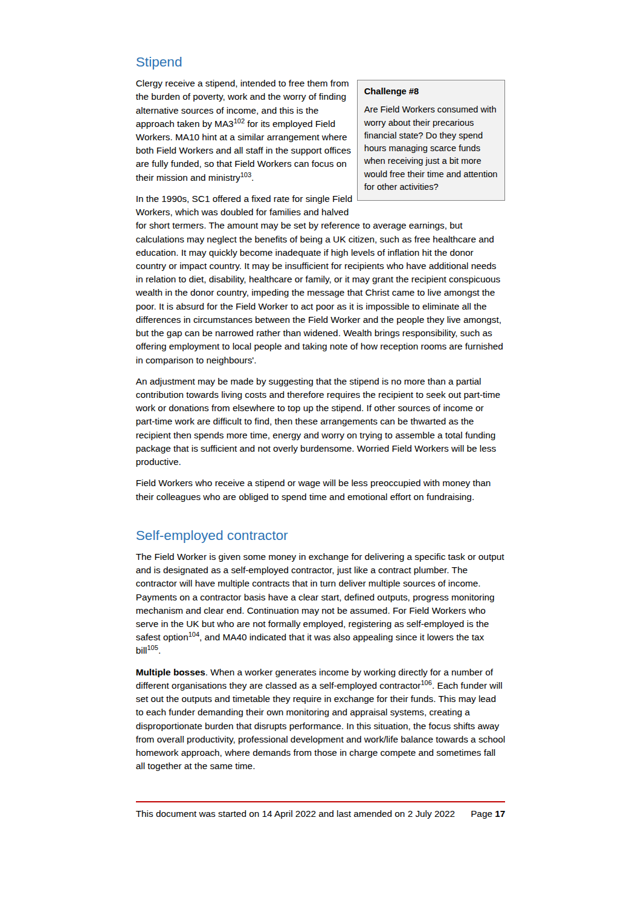Stipend
Challenge #8
Are Field Workers consumed with worry about their precarious financial state? Do they spend hours managing scarce funds when receiving just a bit more would free their time and attention for other activities?
Clergy receive a stipend, intended to free them from the burden of poverty, work and the worry of finding alternative sources of income, and this is the approach taken by MA3102 for its employed Field Workers. MA10 hint at a similar arrangement where both Field Workers and all staff in the support offices are fully funded, so that Field Workers can focus on their mission and ministry103.
In the 1990s, SC1 offered a fixed rate for single Field Workers, which was doubled for families and halved for short termers. The amount may be set by reference to average earnings, but calculations may neglect the benefits of being a UK citizen, such as free healthcare and education. It may quickly become inadequate if high levels of inflation hit the donor country or impact country. It may be insufficient for recipients who have additional needs in relation to diet, disability, healthcare or family, or it may grant the recipient conspicuous wealth in the donor country, impeding the message that Christ came to live amongst the poor. It is absurd for the Field Worker to act poor as it is impossible to eliminate all the differences in circumstances between the Field Worker and the people they live amongst, but the gap can be narrowed rather than widened. Wealth brings responsibility, such as offering employment to local people and taking note of how reception rooms are furnished in comparison to neighbours'.
An adjustment may be made by suggesting that the stipend is no more than a partial contribution towards living costs and therefore requires the recipient to seek out part-time work or donations from elsewhere to top up the stipend. If other sources of income or part-time work are difficult to find, then these arrangements can be thwarted as the recipient then spends more time, energy and worry on trying to assemble a total funding package that is sufficient and not overly burdensome. Worried Field Workers will be less productive.
Field Workers who receive a stipend or wage will be less preoccupied with money than their colleagues who are obliged to spend time and emotional effort on fundraising.
Self-employed contractor
The Field Worker is given some money in exchange for delivering a specific task or output and is designated as a self-employed contractor, just like a contract plumber. The contractor will have multiple contracts that in turn deliver multiple sources of income. Payments on a contractor basis have a clear start, defined outputs, progress monitoring mechanism and clear end. Continuation may not be assumed. For Field Workers who serve in the UK but who are not formally employed, registering as self-employed is the safest option104, and MA40 indicated that it was also appealing since it lowers the tax bill105.
Multiple bosses. When a worker generates income by working directly for a number of different organisations they are classed as a self-employed contractor106. Each funder will set out the outputs and timetable they require in exchange for their funds. This may lead to each funder demanding their own monitoring and appraisal systems, creating a disproportionate burden that disrupts performance. In this situation, the focus shifts away from overall productivity, professional development and work/life balance towards a school homework approach, where demands from those in charge compete and sometimes fall all together at the same time.
This document was started on 14 April 2022 and last amended on 2 July 2022 Page 17